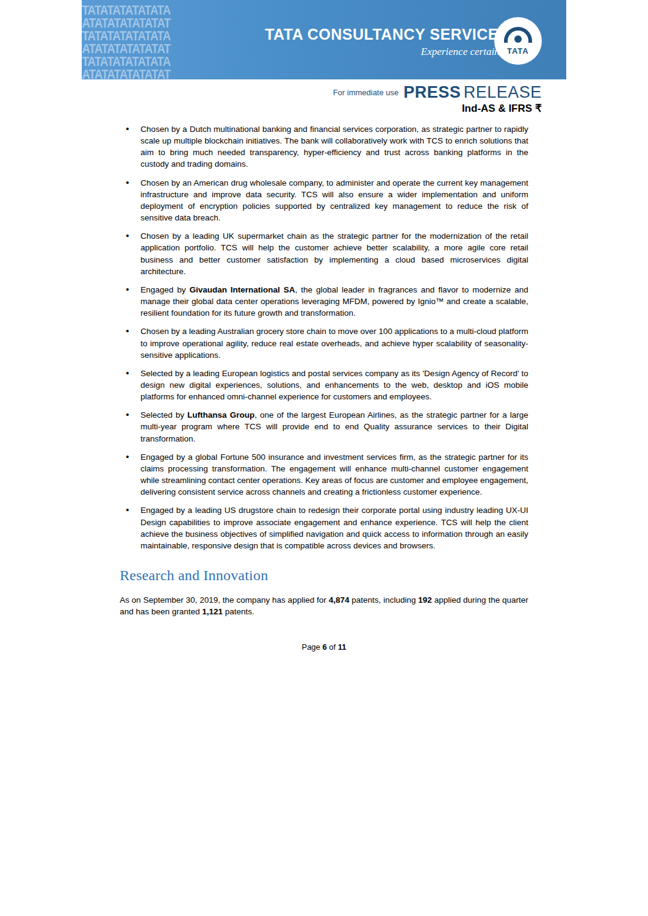TATATATATATATA
ATATATATATATAT
TATATATATATATA
ATATATATATATAT
TATATATATATATA
ATATATATATATAT
TATA CONSULTANCY SERVICES
Experience certainty.
TATA
For immediate use PRESS RELEASE
Ind-AS & IFRS ₹
Chosen by a Dutch multinational banking and financial services corporation, as strategic partner to rapidly scale up multiple blockchain initiatives. The bank will collaboratively work with TCS to enrich solutions that aim to bring much needed transparency, hyper-efficiency and trust across banking platforms in the custody and trading domains.
Chosen by an American drug wholesale company, to administer and operate the current key management infrastructure and improve data security. TCS will also ensure a wider implementation and uniform deployment of encryption policies supported by centralized key management to reduce the risk of sensitive data breach.
Chosen by a leading UK supermarket chain as the strategic partner for the modernization of the retail application portfolio. TCS will help the customer achieve better scalability, a more agile core retail business and better customer satisfaction by implementing a cloud based microservices digital architecture.
Engaged by Givaudan International SA, the global leader in fragrances and flavor to modernize and manage their global data center operations leveraging MFDM, powered by Ignio™ and create a scalable, resilient foundation for its future growth and transformation.
Chosen by a leading Australian grocery store chain to move over 100 applications to a multi-cloud platform to improve operational agility, reduce real estate overheads, and achieve hyper scalability of seasonality-sensitive applications.
Selected by a leading European logistics and postal services company as its 'Design Agency of Record' to design new digital experiences, solutions, and enhancements to the web, desktop and iOS mobile platforms for enhanced omni-channel experience for customers and employees.
Selected by Lufthansa Group, one of the largest European Airlines, as the strategic partner for a large multi-year program where TCS will provide end to end Quality assurance services to their Digital transformation.
Engaged by a global Fortune 500 insurance and investment services firm, as the strategic partner for its claims processing transformation. The engagement will enhance multi-channel customer engagement while streamlining contact center operations. Key areas of focus are customer and employee engagement, delivering consistent service across channels and creating a frictionless customer experience.
Engaged by a leading US drugstore chain to redesign their corporate portal using industry leading UX-UI Design capabilities to improve associate engagement and enhance experience. TCS will help the client achieve the business objectives of simplified navigation and quick access to information through an easily maintainable, responsive design that is compatible across devices and browsers.
Research and Innovation
As on September 30, 2019, the company has applied for 4,874 patents, including 192 applied during the quarter and has been granted 1,121 patents.
Page 6 of 11